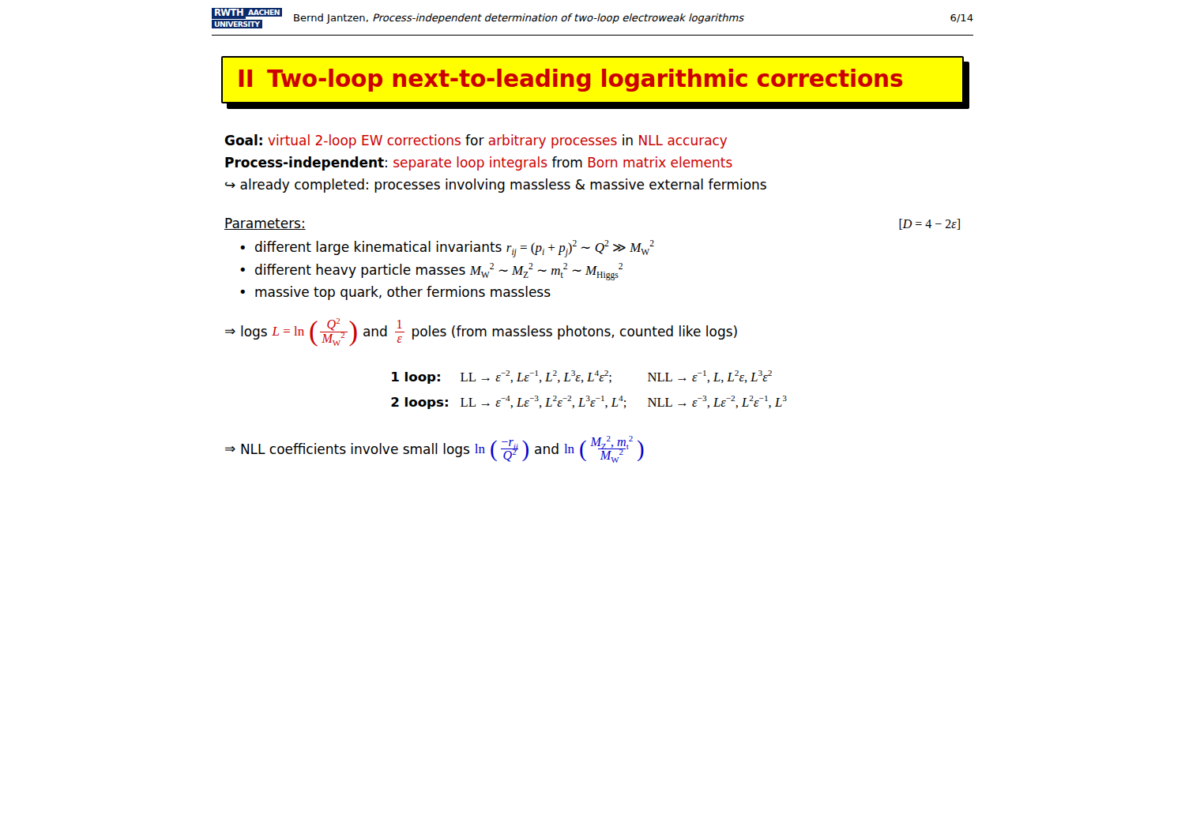RWTH AACHEN UNIVERSITY
Bernd Jantzen, Process-independent determination of two-loop electroweak logarithms
6/14
IITwo-loop next-to-leading logarithmic corrections
Goal: virtual 2-loop EW corrections for arbitrary processes in NLL accuracy
Process-independent: separate loop integrals from Born matrix elements
↪ already completed: processes involving massless & massive external fermions
Parameters: [D = 4 − 2ε]
different large kinematical invariants rij = (pi + pj)2 ∼ Q2 ≫ MW2
different heavy particle masses MW2 ∼ MZ2 ∼ mt2 ∼ MHiggs2
massive top quark, other fermions massless
⇒ logs L = ln ( Q2 MW2 ) and 1 ε poles (from massless photons, counted like logs)
| 1 loop: | LL → ε −2 , Lε −1 , L 2 , L 3 ε , L 4 ε 2 ; | NLL → ε −1 , L , L 2 ε , L 3 ε 2 |
| 2 loops: | LL → ε −4 , Lε −3 , L 2 ε −2 , L 3 ε −1 , L 4 ; | NLL → ε −3 , Lε −2 , L 2 ε −1 , L 3 |
⇒ NLL coefficients involve small logs ln ( −rij Q2 ) and ln ( MZ2, mt2 MW2 )